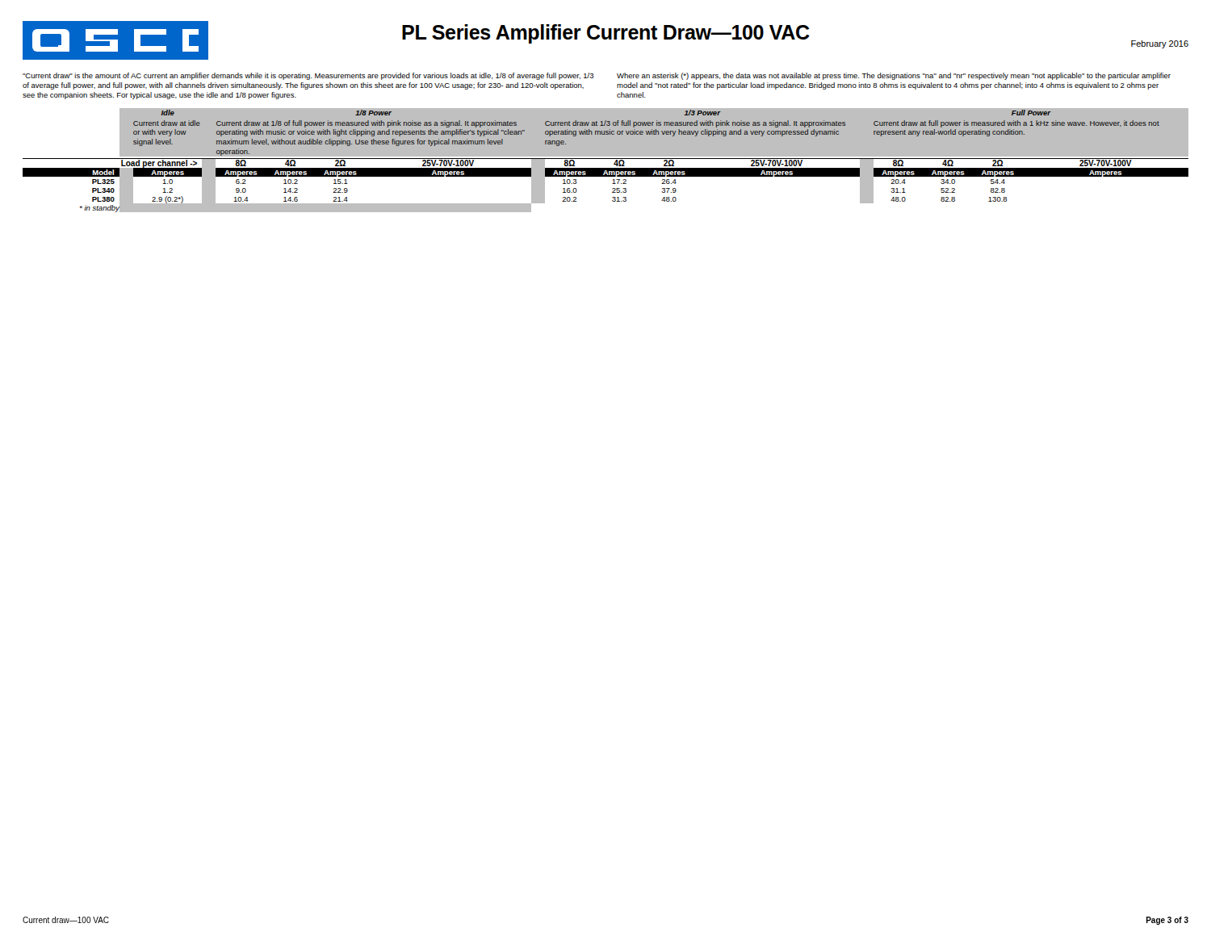PL Series Amplifier Current Draw—100 VAC
February 2016
"Current draw" is the amount of AC current an amplifier demands while it is operating. Measurements are provided for various loads at idle, 1/8 of average full power, 1/3 of average full power, and full power, with all channels driven simultaneously. The figures shown on this sheet are for 100 VAC usage; for 230- and 120-volt operation, see the companion sheets. For typical usage, use the idle and 1/8 power figures.
Where an asterisk (*) appears, the data was not available at press time. The designations "na" and "nr" respectively mean "not applicable" to the particular amplifier model and "not rated" for the particular load impedance. Bridged mono into 8 ohms is equivalent to 4 ohms per channel; into 4 ohms is equivalent to 2 ohms per channel.
| | | Idle Current draw at idle or with very low signal level. | | 1/8 Power Current draw at 1/8 of full power is measured with pink noise as a signal. It approximates operating with music or voice with light clipping and repesents the amplifier's typical "clean" maximum level, without audible clipping. Use these figures for typical maximum level operation. | | 1/3 Power Current draw at 1/3 of full power is measured with pink noise as a signal. It approximates operating with music or voice with very heavy clipping and a very compressed dynamic range. | | Full Power Current draw at full power is measured with a 1 kHz sine wave. However, it does not represent any real-world operating condition. |
| Load per channel -> | | 8Ω | 4Ω | 2Ω | 25V-70V-100V | | 8Ω | 4Ω | 2Ω | 25V-70V-100V | | 8Ω | 4Ω | 2Ω | 25V-70V-100V |
| Model | | Amperes | | Amperes | Amperes | Amperes | Amperes | | Amperes | Amperes | Amperes | Amperes | | Amperes | Amperes | Amperes | Amperes |
| PL325 | | 1.0 | | 6.2 | 10.2 | 15.1 | | | 10.3 | 17.2 | 26.4 | | | 20.4 | 34.0 | 54.4 | |
| PL340 | | 1.2 | | 9.0 | 14.2 | 22.9 | | | 16.0 | 25.3 | 37.9 | | | 31.1 | 52.2 | 82.8 | |
| PL380 | | 2.9 (0.2*) | | 10.4 | 14.6 | 21.4 | | | 20.2 | 31.3 | 48.0 | | | 48.0 | 82.8 | 130.8 | |
| * in standby | | | | | | | | |
Current draw—100 VAC Page 3 of 3